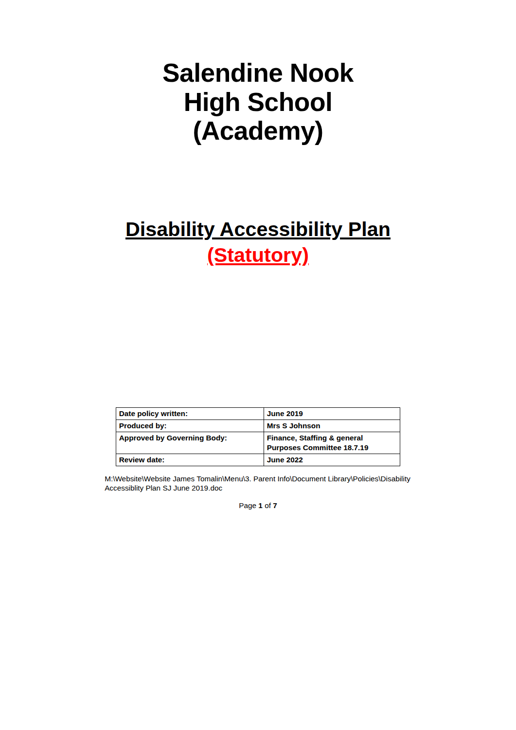Salendine Nook
High School
(Academy)
Disability Accessibility Plan (Statutory)
| Date policy written: | June 2019 |
| Produced by: | Mrs S Johnson |
| Approved by Governing Body: | Finance, Staffing & general Purposes Committee 18.7.19 |
| Review date: | June 2022 |
M:\Website\Website James Tomalin\Menu\3. Parent Info\Document Library\Policies\Disability Accessiblity Plan SJ June 2019.doc
Page 1 of 7